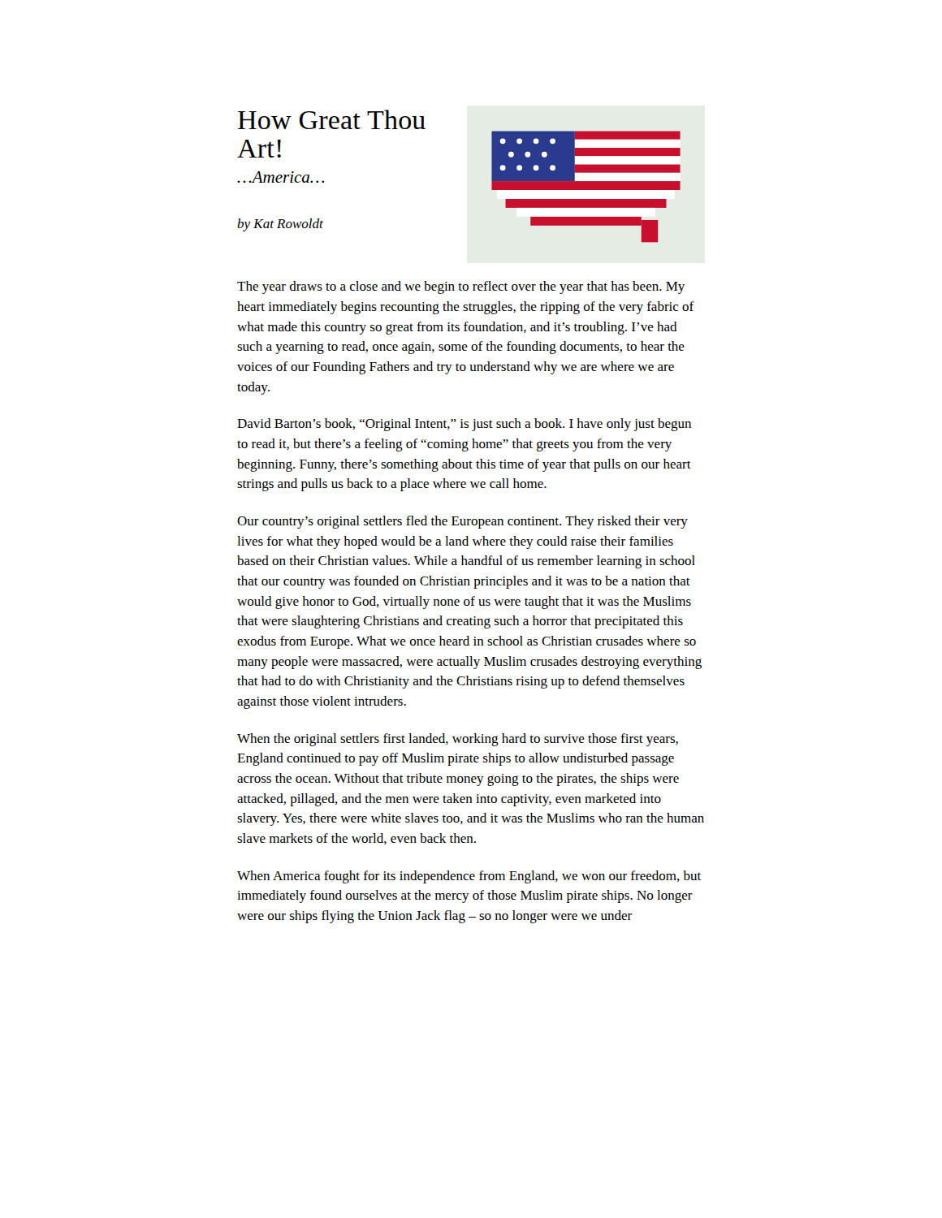How Great Thou Art!
…America…
by Kat Rowoldt
The year draws to a close and we begin to reflect over the year that has been. My heart immediately begins recounting the struggles, the ripping of the very fabric of what made this country so great from its foundation, and it’s troubling. I’ve had such a yearning to read, once again, some of the founding documents, to hear the voices of our Founding Fathers and try to understand why we are where we are today.
David Barton’s book, “Original Intent,” is just such a book. I have only just begun to read it, but there’s a feeling of “coming home” that greets you from the very beginning. Funny, there’s something about this time of year that pulls on our heart strings and pulls us back to a place where we call home.
Our country’s original settlers fled the European continent. They risked their very lives for what they hoped would be a land where they could raise their families based on their Christian values. While a handful of us remember learning in school that our country was founded on Christian principles and it was to be a nation that would give honor to God, virtually none of us were taught that it was the Muslims that were slaughtering Christians and creating such a horror that precipitated this exodus from Europe. What we once heard in school as Christian crusades where so many people were massacred, were actually Muslim crusades destroying everything that had to do with Christianity and the Christians rising up to defend themselves against those violent intruders.
When the original settlers first landed, working hard to survive those first years, England continued to pay off Muslim pirate ships to allow undisturbed passage across the ocean. Without that tribute money going to the pirates, the ships were attacked, pillaged, and the men were taken into captivity, even marketed into slavery. Yes, there were white slaves too, and it was the Muslims who ran the human slave markets of the world, even back then.
When America fought for its independence from England, we won our freedom, but immediately found ourselves at the mercy of those Muslim pirate ships. No longer were our ships flying the Union Jack flag – so no longer were we under